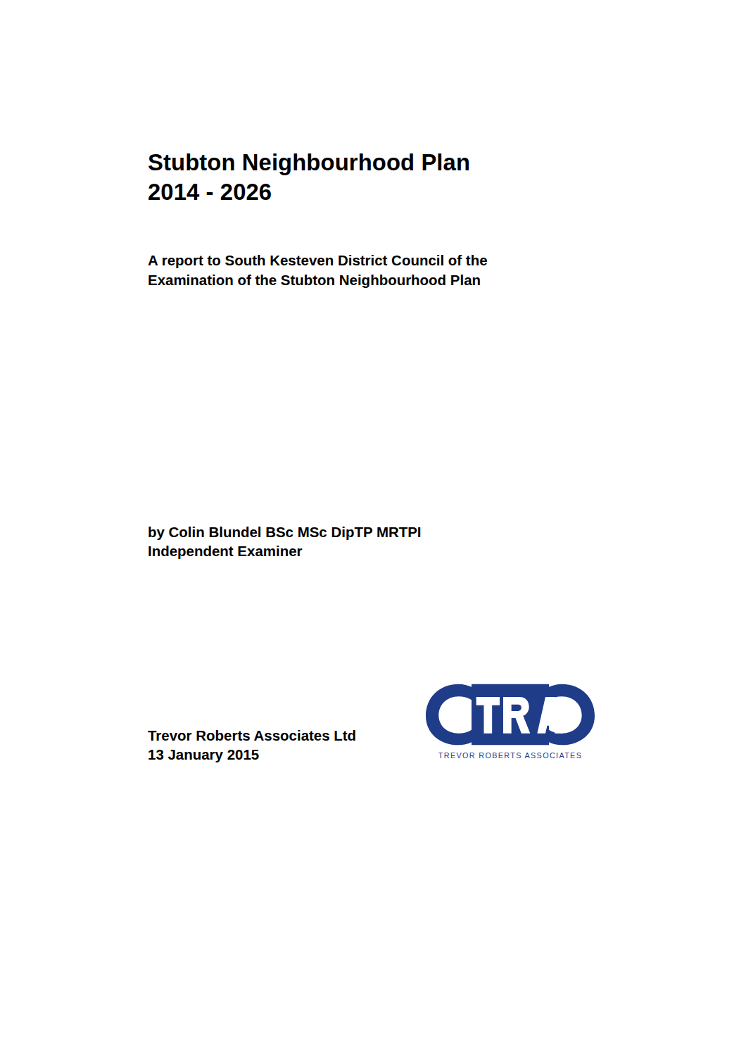Stubton Neighbourhood Plan
2014 - 2026
A report to South Kesteven District Council of the Examination of the Stubton Neighbourhood Plan
by Colin Blundel BSc MSc DipTP MRTPI
Independent Examiner
Trevor Roberts Associates Ltd
13 January 2015
TREVOR ROBERTS ASSOCIATES